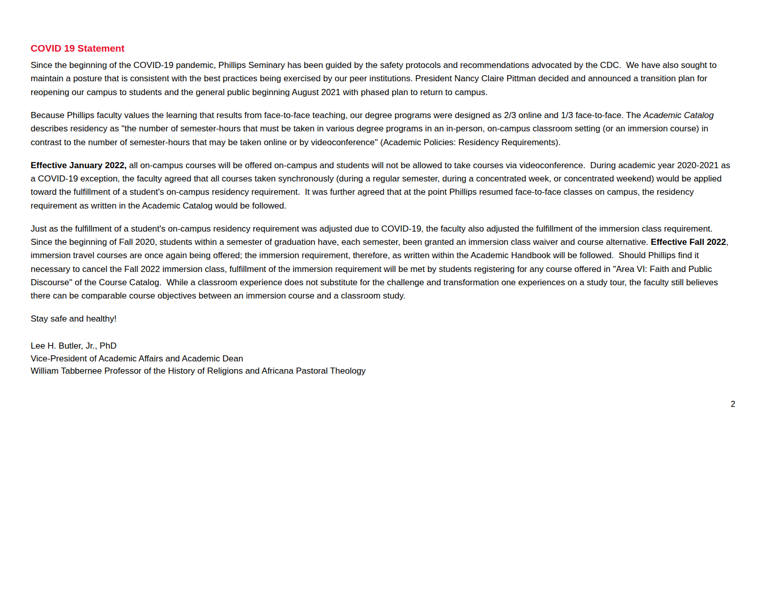COVID 19 Statement
Since the beginning of the COVID-19 pandemic, Phillips Seminary has been guided by the safety protocols and recommendations advocated by the CDC. We have also sought to maintain a posture that is consistent with the best practices being exercised by our peer institutions. President Nancy Claire Pittman decided and announced a transition plan for reopening our campus to students and the general public beginning August 2021 with phased plan to return to campus.
Because Phillips faculty values the learning that results from face-to-face teaching, our degree programs were designed as 2/3 online and 1/3 face-to-face. The Academic Catalog describes residency as "the number of semester-hours that must be taken in various degree programs in an in-person, on-campus classroom setting (or an immersion course) in contrast to the number of semester-hours that may be taken online or by videoconference" (Academic Policies: Residency Requirements).
Effective January 2022, all on-campus courses will be offered on-campus and students will not be allowed to take courses via videoconference. During academic year 2020-2021 as a COVID-19 exception, the faculty agreed that all courses taken synchronously (during a regular semester, during a concentrated week, or concentrated weekend) would be applied toward the fulfillment of a student's on-campus residency requirement. It was further agreed that at the point Phillips resumed face-to-face classes on campus, the residency requirement as written in the Academic Catalog would be followed.
Just as the fulfillment of a student's on-campus residency requirement was adjusted due to COVID-19, the faculty also adjusted the fulfillment of the immersion class requirement. Since the beginning of Fall 2020, students within a semester of graduation have, each semester, been granted an immersion class waiver and course alternative. Effective Fall 2022, immersion travel courses are once again being offered; the immersion requirement, therefore, as written within the Academic Handbook will be followed. Should Phillips find it necessary to cancel the Fall 2022 immersion class, fulfillment of the immersion requirement will be met by students registering for any course offered in "Area VI: Faith and Public Discourse" of the Course Catalog. While a classroom experience does not substitute for the challenge and transformation one experiences on a study tour, the faculty still believes there can be comparable course objectives between an immersion course and a classroom study.
Stay safe and healthy!
Lee H. Butler, Jr., PhD
Vice-President of Academic Affairs and Academic Dean
William Tabbernee Professor of the History of Religions and Africana Pastoral Theology
2